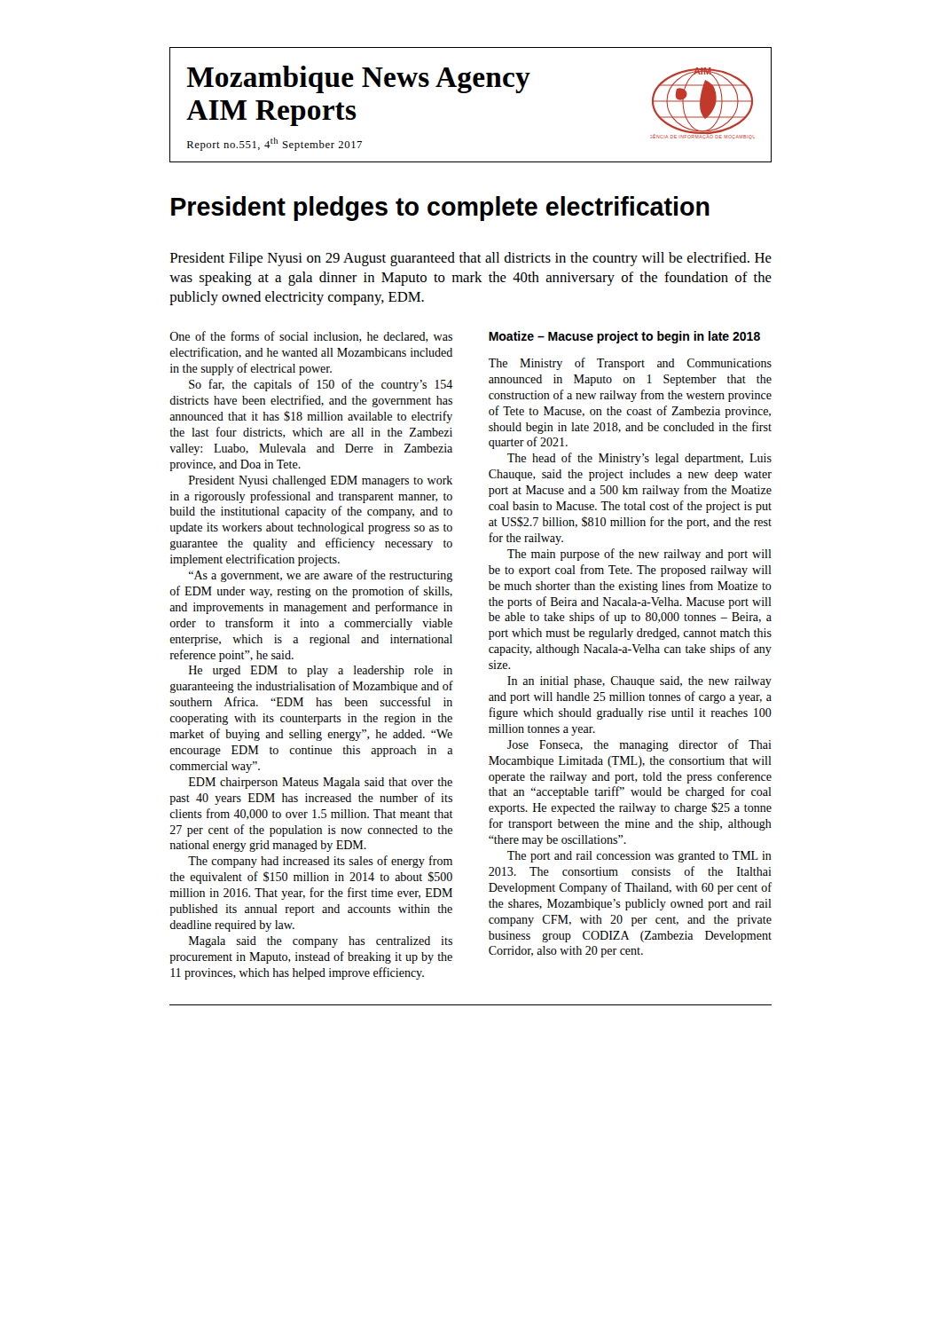Mozambique News Agency
AIM Reports
Report no.551, 4th September 2017
AIM AGÊNCIA DE INFORMAÇÃO DE MOÇAMBIQUE
President pledges to complete electrification
President Filipe Nyusi on 29 August guaranteed that all districts in the country will be electrified. He was speaking at a gala dinner in Maputo to mark the 40th anniversary of the foundation of the publicly owned electricity company, EDM.
One of the forms of social inclusion, he declared, was electrification, and he wanted all Mozambicans included in the supply of electrical power.
So far, the capitals of 150 of the country’s 154 districts have been electrified, and the government has announced that it has $18 million available to electrify the last four districts, which are all in the Zambezi valley: Luabo, Mulevala and Derre in Zambezia province, and Doa in Tete.
President Nyusi challenged EDM managers to work in a rigorously professional and transparent manner, to build the institutional capacity of the company, and to update its workers about technological progress so as to guarantee the quality and efficiency necessary to implement electrification projects.
“As a government, we are aware of the restructuring of EDM under way, resting on the promotion of skills, and improvements in management and performance in order to transform it into a commercially viable enterprise, which is a regional and international reference point”, he said.
He urged EDM to play a leadership role in guaranteeing the industrialisation of Mozambique and of southern Africa. “EDM has been successful in cooperating with its counterparts in the region in the market of buying and selling energy”, he added. “We encourage EDM to continue this approach in a commercial way”.
EDM chairperson Mateus Magala said that over the past 40 years EDM has increased the number of its clients from 40,000 to over 1.5 million. That meant that 27 per cent of the population is now connected to the national energy grid managed by EDM.
The company had increased its sales of energy from the equivalent of $150 million in 2014 to about $500 million in 2016. That year, for the first time ever, EDM published its annual report and accounts within the deadline required by law.
Magala said the company has centralized its procurement in Maputo, instead of breaking it up by the 11 provinces, which has helped improve efficiency.
Moatize – Macuse project to begin in late 2018
The Ministry of Transport and Communications announced in Maputo on 1 September that the construction of a new railway from the western province of Tete to Macuse, on the coast of Zambezia province, should begin in late 2018, and be concluded in the first quarter of 2021.
The head of the Ministry’s legal department, Luis Chauque, said the project includes a new deep water port at Macuse and a 500 km railway from the Moatize coal basin to Macuse. The total cost of the project is put at US$2.7 billion, $810 million for the port, and the rest for the railway.
The main purpose of the new railway and port will be to export coal from Tete. The proposed railway will be much shorter than the existing lines from Moatize to the ports of Beira and Nacala-a-Velha. Macuse port will be able to take ships of up to 80,000 tonnes – Beira, a port which must be regularly dredged, cannot match this capacity, although Nacala-a-Velha can take ships of any size.
In an initial phase, Chauque said, the new railway and port will handle 25 million tonnes of cargo a year, a figure which should gradually rise until it reaches 100 million tonnes a year.
Jose Fonseca, the managing director of Thai Mocambique Limitada (TML), the consortium that will operate the railway and port, told the press conference that an “acceptable tariff” would be charged for coal exports. He expected the railway to charge $25 a tonne for transport between the mine and the ship, although “there may be oscillations”.
The port and rail concession was granted to TML in 2013. The consortium consists of the Italthai Development Company of Thailand, with 60 per cent of the shares, Mozambique’s publicly owned port and rail company CFM, with 20 per cent, and the private business group CODIZA (Zambezia Development Corridor, also with 20 per cent.